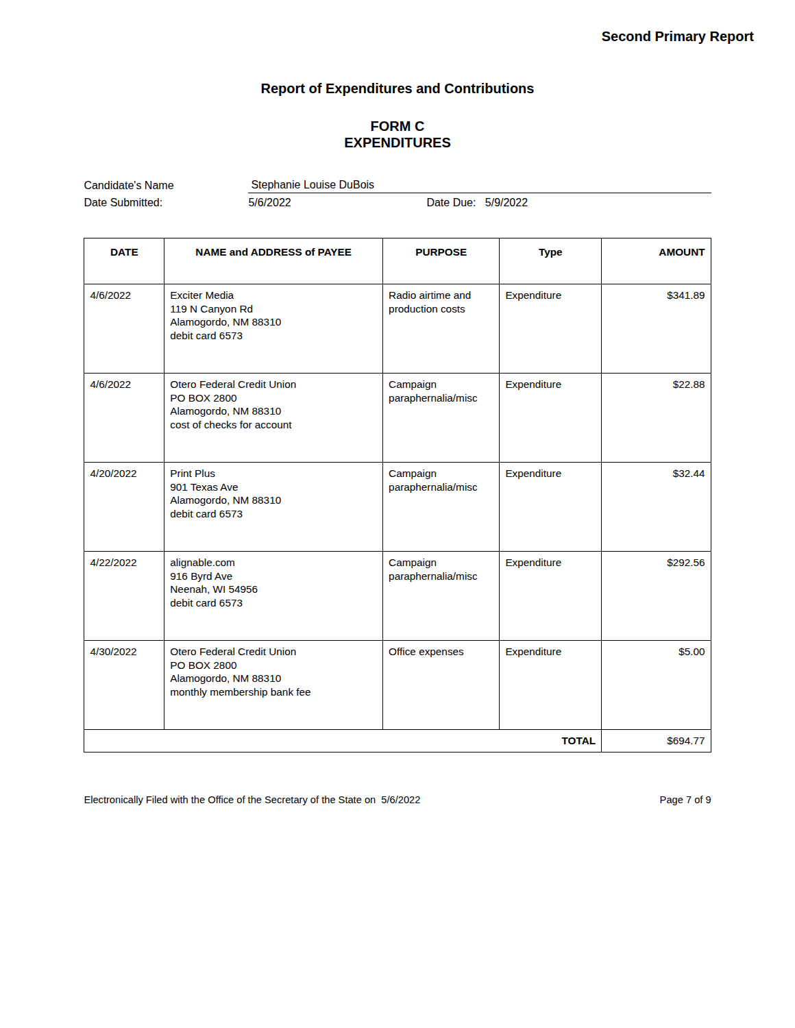Second Primary Report
Report of Expenditures and Contributions
FORM C
EXPENDITURES
Candidate's Name
Stephanie Louise DuBois
Date Submitted:
5/6/2022
Date Due: 5/9/2022
| DATE | NAME and ADDRESS of PAYEE | PURPOSE | Type | AMOUNT |
| --- | --- | --- | --- | --- |
| 4/6/2022 | Exciter Media 119 N Canyon Rd Alamogordo, NM 88310 debit card 6573 | Radio airtime and production costs | Expenditure | $341.89 |
| 4/6/2022 | Otero Federal Credit Union PO BOX 2800 Alamogordo, NM 88310 cost of checks for account | Campaign paraphernalia/misc | Expenditure | $22.88 |
| 4/20/2022 | Print Plus 901 Texas Ave Alamogordo, NM 88310 debit card 6573 | Campaign paraphernalia/misc | Expenditure | $32.44 |
| 4/22/2022 | alignable.com 916 Byrd Ave Neenah, WI 54956 debit card 6573 | Campaign paraphernalia/misc | Expenditure | $292.56 |
| 4/30/2022 | Otero Federal Credit Union PO BOX 2800 Alamogordo, NM 88310 monthly membership bank fee | Office expenses | Expenditure | $5.00 |
| TOTAL | $694.77 |
Electronically Filed with the Office of the Secretary of the State on 5/6/2022
Page 7 of 9